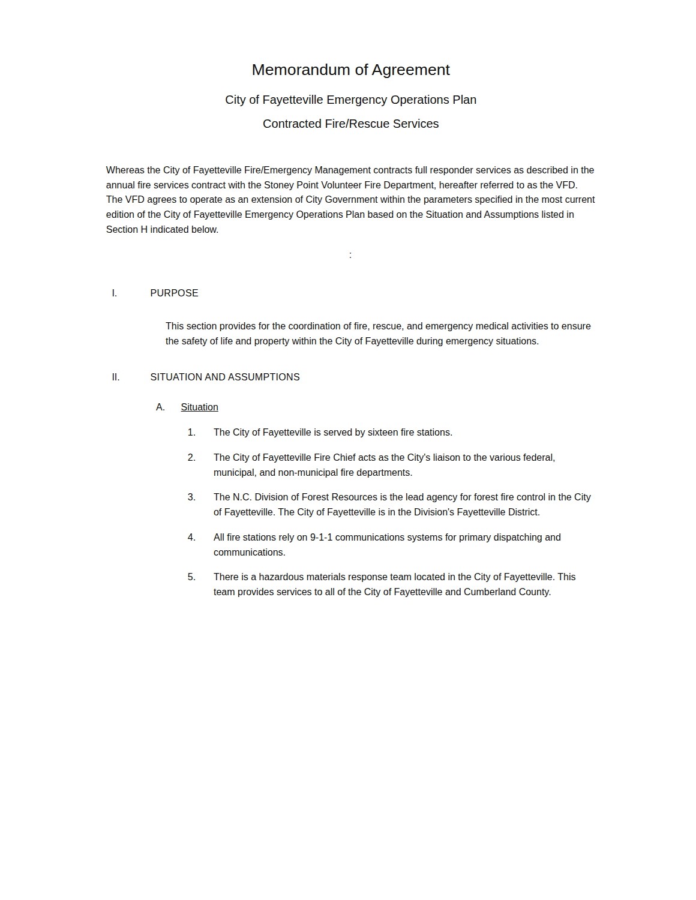Memorandum of Agreement
City of Fayetteville Emergency Operations Plan
Contracted Fire/Rescue Services
Whereas the City of Fayetteville Fire/Emergency Management contracts full responder services as described in the annual fire services contract with the Stoney Point Volunteer Fire Department, hereafter referred to as the VFD. The VFD agrees to operate as an extension of City Government within the parameters specified in the most current edition of the City of Fayetteville Emergency Operations Plan based on the Situation and Assumptions listed in Section H indicated below.
:
Purpose
This section provides for the coordination of fire, rescue, and emergency medical activities to ensure the safety of life and property within the City of Fayetteville during emergency situations.
Situation and Assumptions
Situation
The City of Fayetteville is served by sixteen fire stations.
The City of Fayetteville Fire Chief acts as the City's liaison to the various federal, municipal, and non-municipal fire departments.
The N.C. Division of Forest Resources is the lead agency for forest fire control in the City of Fayetteville. The City of Fayetteville is in the Division's Fayetteville District.
All fire stations rely on 9-1-1 communications systems for primary dispatching and communications.
There is a hazardous materials response team located in the City of Fayetteville. This team provides services to all of the City of Fayetteville and Cumberland County.